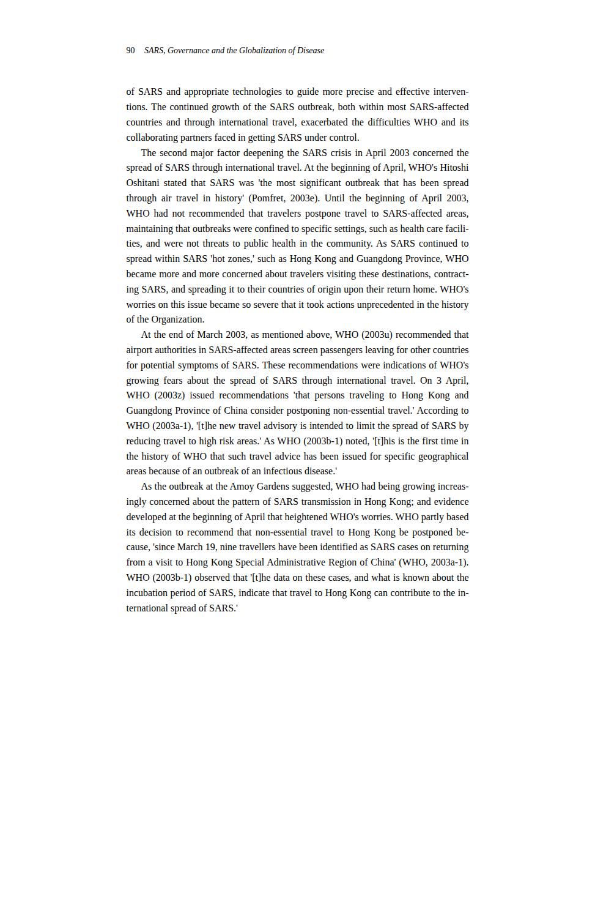90 SARS, Governance and the Globalization of Disease
of SARS and appropriate technologies to guide more precise and effective interventions. The continued growth of the SARS outbreak, both within most SARS-affected countries and through international travel, exacerbated the difficulties WHO and its collaborating partners faced in getting SARS under control.
The second major factor deepening the SARS crisis in April 2003 concerned the spread of SARS through international travel. At the beginning of April, WHO's Hitoshi Oshitani stated that SARS was 'the most significant outbreak that has been spread through air travel in history' (Pomfret, 2003e). Until the beginning of April 2003, WHO had not recommended that travelers postpone travel to SARS-affected areas, maintaining that outbreaks were confined to specific settings, such as health care facilities, and were not threats to public health in the community. As SARS continued to spread within SARS 'hot zones,' such as Hong Kong and Guangdong Province, WHO became more and more concerned about travelers visiting these destinations, contracting SARS, and spreading it to their countries of origin upon their return home. WHO's worries on this issue became so severe that it took actions unprecedented in the history of the Organization.
At the end of March 2003, as mentioned above, WHO (2003u) recommended that airport authorities in SARS-affected areas screen passengers leaving for other countries for potential symptoms of SARS. These recommendations were indications of WHO's growing fears about the spread of SARS through international travel. On 3 April, WHO (2003z) issued recommendations 'that persons traveling to Hong Kong and Guangdong Province of China consider postponing non-essential travel.' According to WHO (2003a-1), '[t]he new travel advisory is intended to limit the spread of SARS by reducing travel to high risk areas.' As WHO (2003b-1) noted, '[t]his is the first time in the history of WHO that such travel advice has been issued for specific geographical areas because of an outbreak of an infectious disease.'
As the outbreak at the Amoy Gardens suggested, WHO had being growing increasingly concerned about the pattern of SARS transmission in Hong Kong; and evidence developed at the beginning of April that heightened WHO's worries. WHO partly based its decision to recommend that non-essential travel to Hong Kong be postponed because, 'since March 19, nine travellers have been identified as SARS cases on returning from a visit to Hong Kong Special Administrative Region of China' (WHO, 2003a-1). WHO (2003b-1) observed that '[t]he data on these cases, and what is known about the incubation period of SARS, indicate that travel to Hong Kong can contribute to the international spread of SARS.'